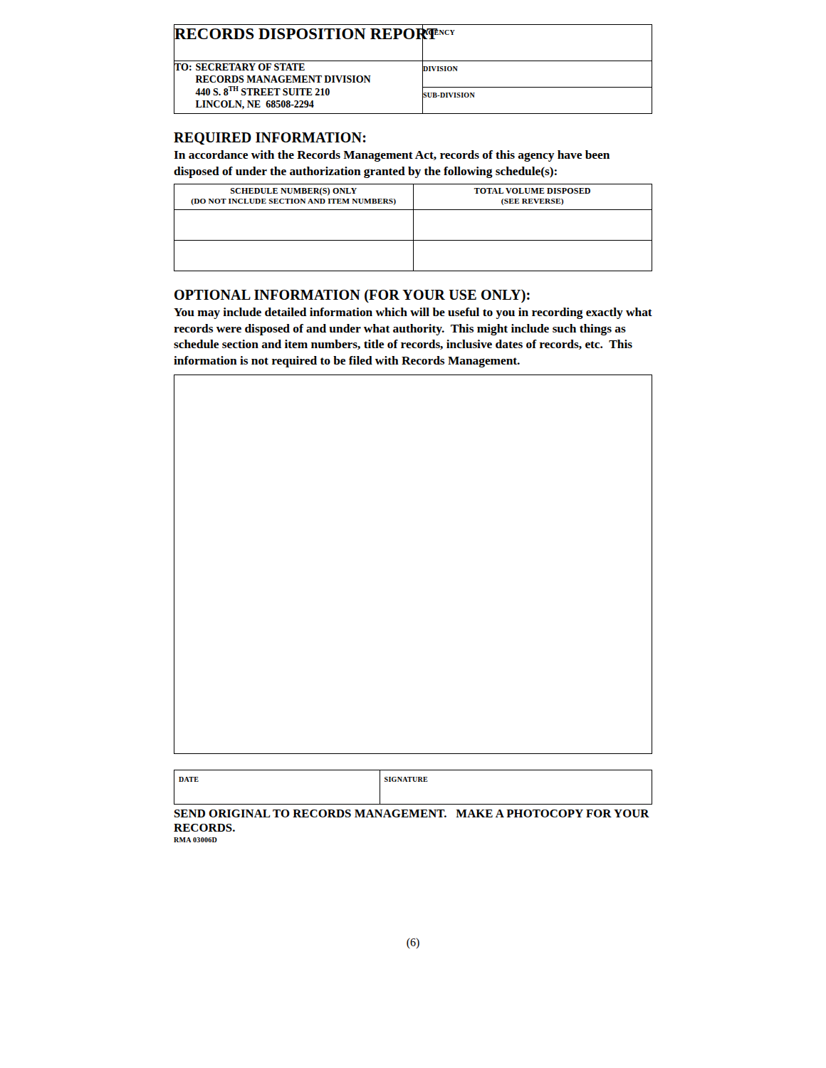| RECORDS DISPOSITION REPORT | AGENCY |
| TO: SECRETARY OF STATE RECORDS MANAGEMENT DIVISION 440 S. 8 TH STREET SUITE 210 LINCOLN, NE 68508-2294 | DIVISION |
| SUB-DIVISION |
REQUIRED INFORMATION:
In accordance with the Records Management Act, records of this agency have been disposed of under the authorization granted by the following schedule(s):
| SCHEDULE NUMBER(S) ONLY (DO NOT INCLUDE SECTION AND ITEM NUMBERS) | TOTAL VOLUME DISPOSED (SEE REVERSE) |
| --- | --- |
OPTIONAL INFORMATION (FOR YOUR USE ONLY):
You may include detailed information which will be useful to you in recording exactly what records were disposed of and under what authority. This might include such things as schedule section and item numbers, title of records, inclusive dates of records, etc. This information is not required to be filed with Records Management.
| DATE | SIGNATURE |
SEND ORIGINAL TO RECORDS MANAGEMENT. MAKE A PHOTOCOPY FOR YOUR RECORDS.
RMA 03006D
(6)